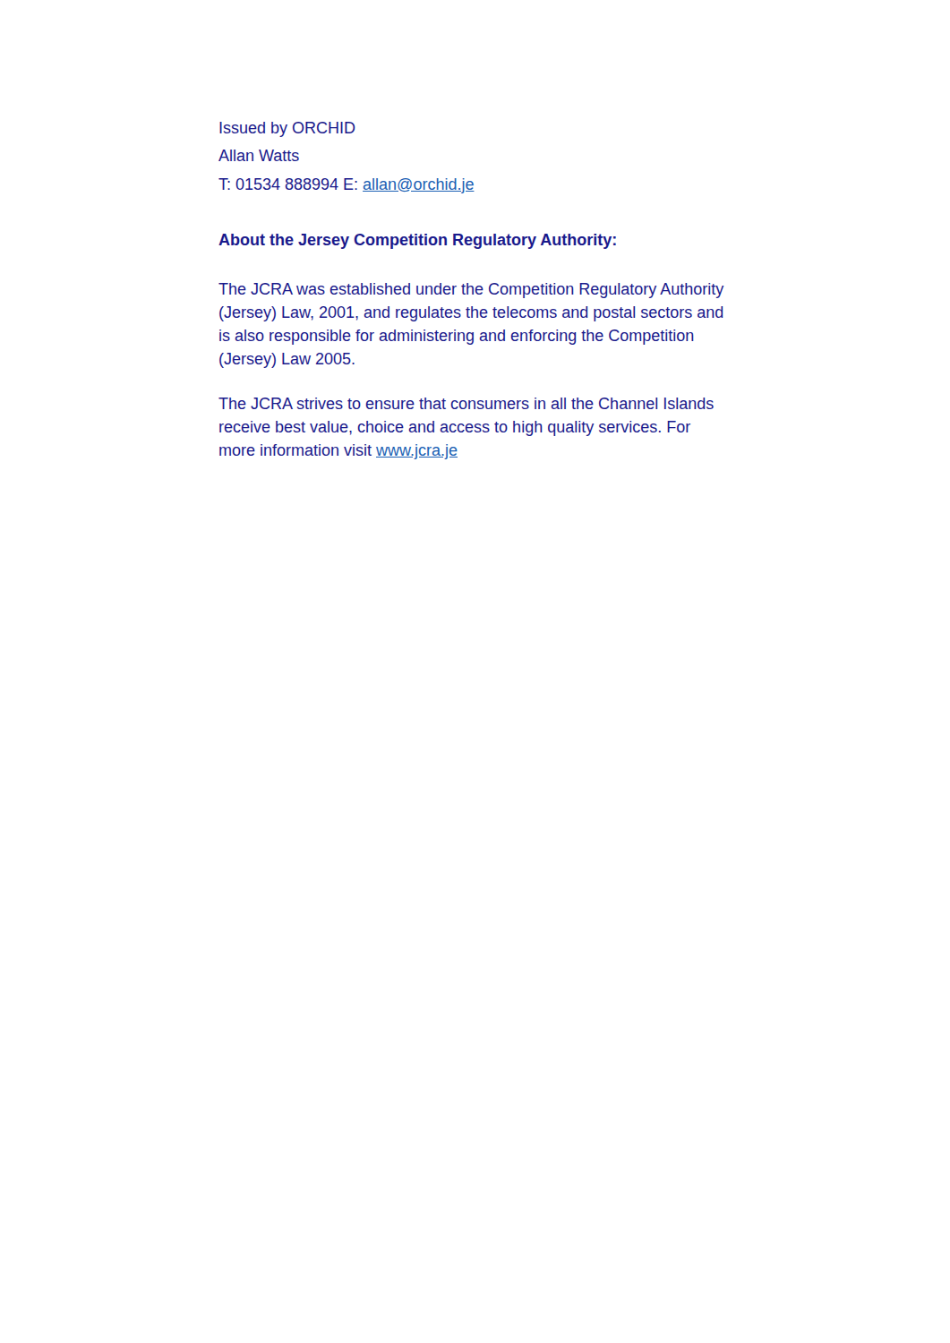Issued by ORCHID
Allan Watts
T: 01534 888994 E: allan@orchid.je
About the Jersey Competition Regulatory Authority:
The JCRA was established under the Competition Regulatory Authority (Jersey) Law, 2001, and regulates the telecoms and postal sectors and is also responsible for administering and enforcing the Competition (Jersey) Law 2005.
The JCRA strives to ensure that consumers in all the Channel Islands receive best value, choice and access to high quality services. For more information visit www.jcra.je